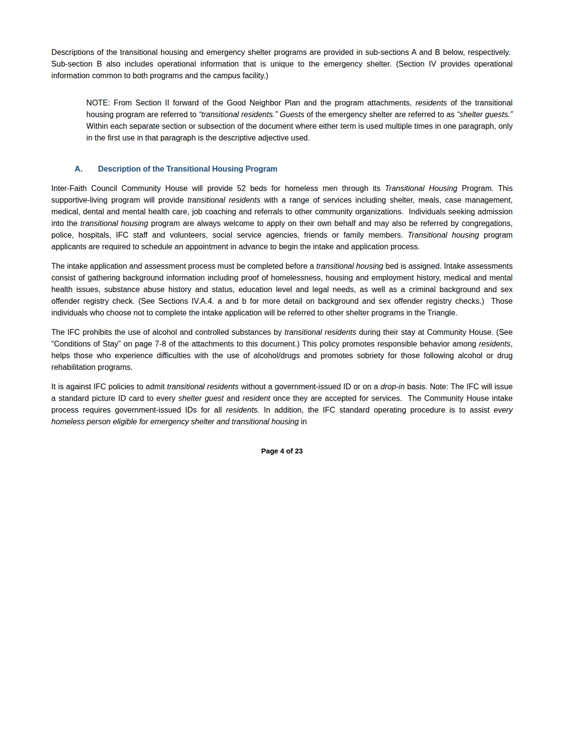Descriptions of the transitional housing and emergency shelter programs are provided in sub-sections A and B below, respectively. Sub-section B also includes operational information that is unique to the emergency shelter. (Section IV provides operational information common to both programs and the campus facility.)
NOTE: From Section II forward of the Good Neighbor Plan and the program attachments, residents of the transitional housing program are referred to “transitional residents.” Guests of the emergency shelter are referred to as “shelter guests.” Within each separate section or subsection of the document where either term is used multiple times in one paragraph, only in the first use in that paragraph is the descriptive adjective used.
A. Description of the Transitional Housing Program
Inter-Faith Council Community House will provide 52 beds for homeless men through its Transitional Housing Program. This supportive-living program will provide transitional residents with a range of services including shelter, meals, case management, medical, dental and mental health care, job coaching and referrals to other community organizations. Individuals seeking admission into the transitional housing program are always welcome to apply on their own behalf and may also be referred by congregations, police, hospitals, IFC staff and volunteers, social service agencies, friends or family members. Transitional housing program applicants are required to schedule an appointment in advance to begin the intake and application process.
The intake application and assessment process must be completed before a transitional housing bed is assigned. Intake assessments consist of gathering background information including proof of homelessness, housing and employment history, medical and mental health issues, substance abuse history and status, education level and legal needs, as well as a criminal background and sex offender registry check. (See Sections IV.A.4. a and b for more detail on background and sex offender registry checks.) Those individuals who choose not to complete the intake application will be referred to other shelter programs in the Triangle.
The IFC prohibits the use of alcohol and controlled substances by transitional residents during their stay at Community House. (See “Conditions of Stay” on page 7-8 of the attachments to this document.) This policy promotes responsible behavior among residents, helps those who experience difficulties with the use of alcohol/drugs and promotes sobriety for those following alcohol or drug rehabilitation programs.
It is against IFC policies to admit transitional residents without a government-issued ID or on a drop-in basis. Note: The IFC will issue a standard picture ID card to every shelter guest and resident once they are accepted for services. The Community House intake process requires government-issued IDs for all residents. In addition, the IFC standard operating procedure is to assist every homeless person eligible for emergency shelter and transitional housing in
Page 4 of 23